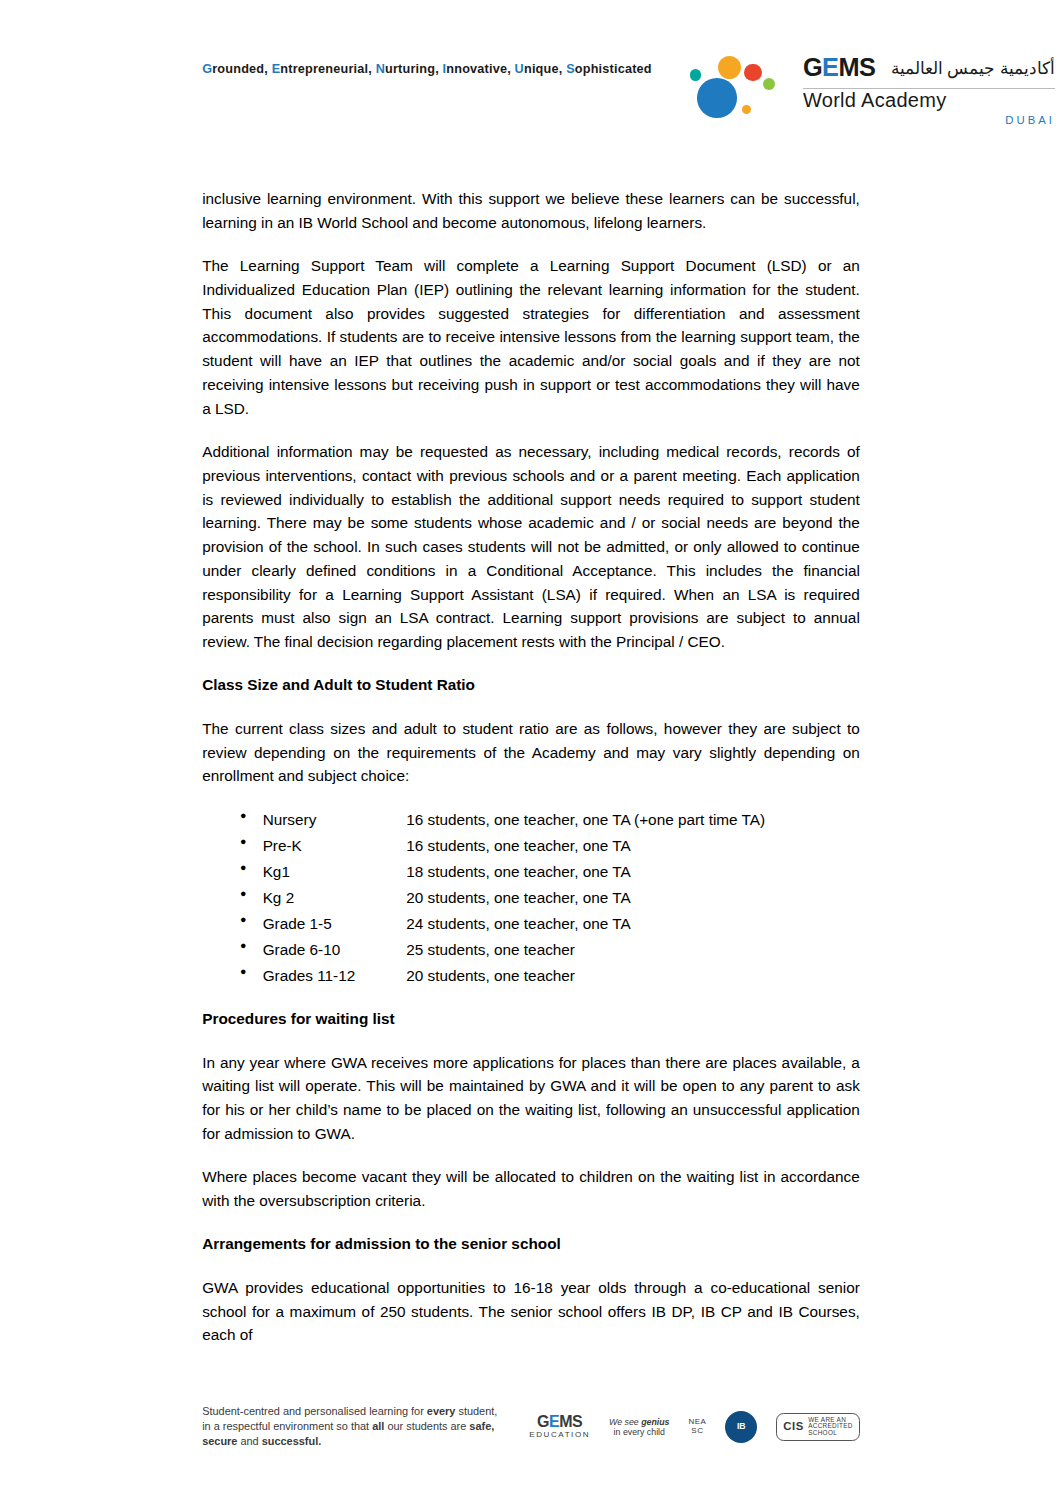Grounded, Entrepreneurial, Nurturing, Innovative, Unique, Sophisticated
GEMS
أكاديمية جيمس العالمية
World Academy
DUBAI
inclusive learning environment. With this support we believe these learners can be successful, learning in an IB World School and become autonomous, lifelong learners.
The Learning Support Team will complete a Learning Support Document (LSD) or an Individualized Education Plan (IEP) outlining the relevant learning information for the student. This document also provides suggested strategies for differentiation and assessment accommodations. If students are to receive intensive lessons from the learning support team, the student will have an IEP that outlines the academic and/or social goals and if they are not receiving intensive lessons but receiving push in support or test accommodations they will have a LSD.
Additional information may be requested as necessary, including medical records, records of previous interventions, contact with previous schools and or a parent meeting. Each application is reviewed individually to establish the additional support needs required to support student learning. There may be some students whose academic and / or social needs are beyond the provision of the school. In such cases students will not be admitted, or only allowed to continue under clearly defined conditions in a Conditional Acceptance. This includes the financial responsibility for a Learning Support Assistant (LSA) if required. When an LSA is required parents must also sign an LSA contract. Learning support provisions are subject to annual review. The final decision regarding placement rests with the Principal / CEO.
Class Size and Adult to Student Ratio
The current class sizes and adult to student ratio are as follows, however they are subject to review depending on the requirements of the Academy and may vary slightly depending on enrollment and subject choice:
Nursery 16 students, one teacher, one TA (+one part time TA)
Pre-K 16 students, one teacher, one TA
Kg118 students, one teacher, one TA
Kg 220 students, one teacher, one TA
Grade 1-524 students, one teacher, one TA
Grade 6-1025 students, one teacher
Grades 11-1220 students, one teacher
Procedures for waiting list
In any year where GWA receives more applications for places than there are places available, a waiting list will operate. This will be maintained by GWA and it will be open to any parent to ask for his or her child’s name to be placed on the waiting list, following an unsuccessful application for admission to GWA.
Where places become vacant they will be allocated to children on the waiting list in accordance with the oversubscription criteria.
Arrangements for admission to the senior school
GWA provides educational opportunities to 16-18 year olds through a co-educational senior school for a maximum of 250 students. The senior school offers IB DP, IB CP and IB Courses, each of
Student-centred and personalised learning for every student, in a respectful environment so that all our students are safe, secure and successful.
GEMS
EDUCATION
We see genius
in every child
NEA
SC
IB
CIS WE ARE AN
ACCREDITED
SCHOOL